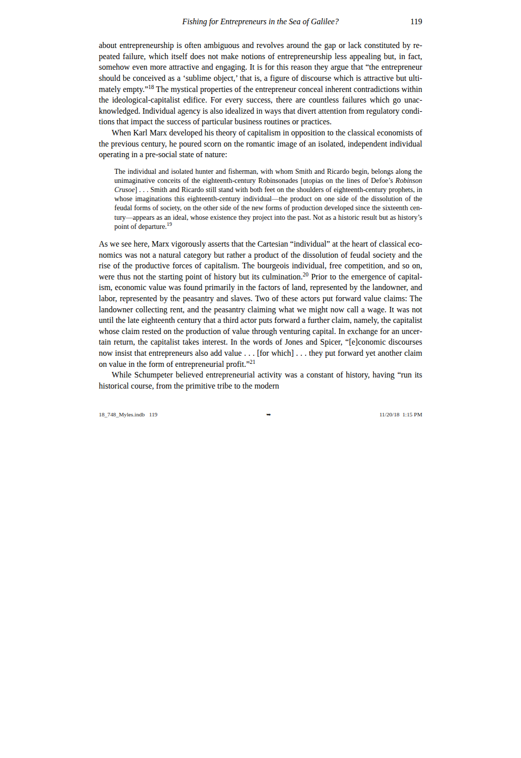Fishing for Entrepreneurs in the Sea of Galilee? 119
about entrepreneurship is often ambiguous and revolves around the gap or lack constituted by repeated failure, which itself does not make notions of entrepreneurship less appealing but, in fact, somehow even more attractive and engaging. It is for this reason they argue that “the entrepreneur should be conceived as a ‘sublime object,’ that is, a figure of discourse which is attractive but ultimately empty.”18 The mystical properties of the entrepreneur conceal inherent contradictions within the ideological-capitalist edifice. For every success, there are countless failures which go unacknowledged. Individual agency is also idealized in ways that divert attention from regulatory conditions that impact the success of particular business routines or practices.
When Karl Marx developed his theory of capitalism in opposition to the classical economists of the previous century, he poured scorn on the romantic image of an isolated, independent individual operating in a pre-social state of nature:
The individual and isolated hunter and fisherman, with whom Smith and Ricardo begin, belongs along the unimaginative conceits of the eighteenth-century Robinsonades [utopias on the lines of Defoe’s Robinson Crusoe] . . . Smith and Ricardo still stand with both feet on the shoulders of eighteenth-century prophets, in whose imaginations this eighteenth-century individual—the product on one side of the dissolution of the feudal forms of society, on the other side of the new forms of production developed since the sixteenth century—appears as an ideal, whose existence they project into the past. Not as a historic result but as history’s point of departure.19
As we see here, Marx vigorously asserts that the Cartesian “individual” at the heart of classical economics was not a natural category but rather a product of the dissolution of feudal society and the rise of the productive forces of capitalism. The bourgeois individual, free competition, and so on, were thus not the starting point of history but its culmination.20 Prior to the emergence of capitalism, economic value was found primarily in the factors of land, represented by the landowner, and labor, represented by the peasantry and slaves. Two of these actors put forward value claims: The landowner collecting rent, and the peasantry claiming what we might now call a wage. It was not until the late eighteenth century that a third actor puts forward a further claim, namely, the capitalist whose claim rested on the production of value through venturing capital. In exchange for an uncertain return, the capitalist takes interest. In the words of Jones and Spicer, “[e]conomic discourses now insist that entrepreneurs also add value . . . [for which] . . . they put forward yet another claim on value in the form of entrepreneurial profit.”21
While Schumpeter believed entrepreneurial activity was a constant of history, having “run its historical course, from the primitive tribe to the modern
18_748_Myles.indb 119 ➥ 11/20/18 1:15 PM